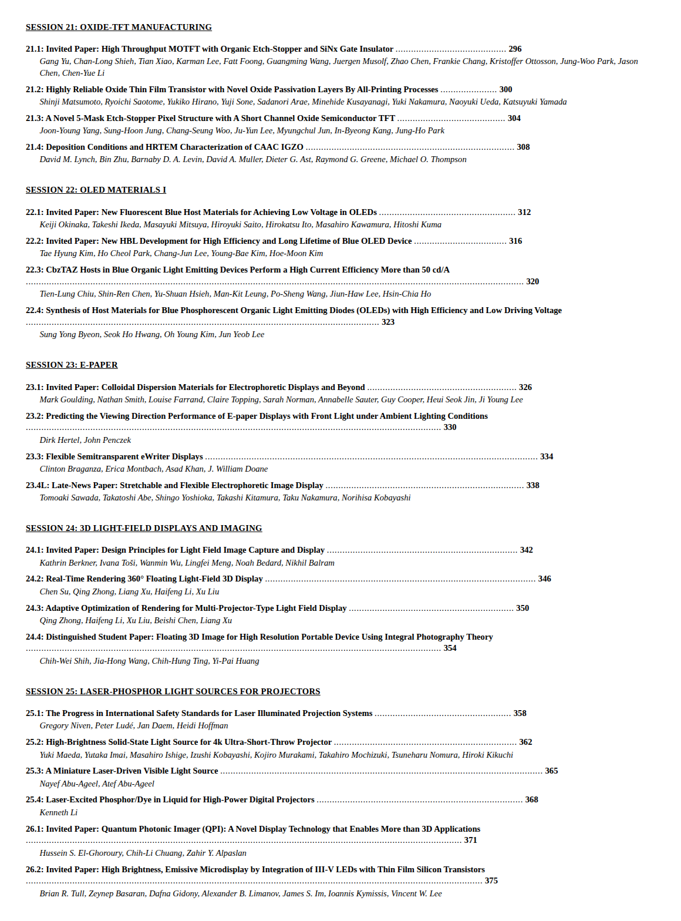SESSION 21: OXIDE-TFT MANUFACTURING
21.1: Invited Paper: High Throughput MOTFT with Organic Etch-Stopper and SiNx Gate Insulator ........................................... 296 Gang Yu, Chan-Long Shieh, Tian Xiao, Karman Lee, Fatt Foong, Guangming Wang, Juergen Musolf, Zhao Chen, Frankie Chang, Kristoffer Ottosson, Jung-Woo Park, Jason Chen, Chen-Yue Li
21.2: Highly Reliable Oxide Thin Film Transistor with Novel Oxide Passivation Layers By All-Printing Processes ...................... 300 Shinji Matsumoto, Ryoichi Saotome, Yukiko Hirano, Yuji Sone, Sadanori Arae, Minehide Kusayanagi, Yuki Nakamura, Naoyuki Ueda, Katsuyuki Yamada
21.3: A Novel 5-Mask Etch-Stopper Pixel Structure with A Short Channel Oxide Semiconductor TFT .......................................... 304 Joon-Young Yang, Sung-Hoon Jung, Chang-Seung Woo, Ju-Yun Lee, Myungchul Jun, In-Byeong Kang, Jung-Ho Park
21.4: Deposition Conditions and HRTEM Characterization of CAAC IGZO ................................................................................. 308 David M. Lynch, Bin Zhu, Barnaby D. A. Levin, David A. Muller, Dieter G. Ast, Raymond G. Greene, Michael O. Thompson
SESSION 22: OLED MATERIALS I
22.1: Invited Paper: New Fluorescent Blue Host Materials for Achieving Low Voltage in OLEDs ..................................................... 312 Keiji Okinaka, Takeshi Ikeda, Masayuki Mitsuya, Hiroyuki Saito, Hirokatsu Ito, Masahiro Kawamura, Hitoshi Kuma
22.2: Invited Paper: New HBL Development for High Efficiency and Long Lifetime of Blue OLED Device .................................... 316 Tae Hyung Kim, Ho Cheol Park, Chang-Jun Lee, Young-Bae Kim, Hoe-Moon Kim
22.3: CbzTAZ Hosts in Blue Organic Light Emitting Devices Perform a High Current Efficiency More than 50 cd/A ................................................................................................................................................................................................. 320 Tien-Lung Chiu, Shin-Ren Chen, Yu-Shuan Hsieh, Man-Kit Leung, Po-Sheng Wang, Jiun-Haw Lee, Hsin-Chia Ho
22.4: Synthesis of Host Materials for Blue Phosphorescent Organic Light Emitting Diodes (OLEDs) with High Efficiency and Low Driving Voltage ......................................................................................................................................... 323 Sung Yong Byeon, Seok Ho Hwang, Oh Young Kim, Jun Yeob Lee
SESSION 23: E-PAPER
23.1: Invited Paper: Colloidal Dispersion Materials for Electrophoretic Displays and Beyond .......................................................... 326 Mark Goulding, Nathan Smith, Louise Farrand, Claire Topping, Sarah Norman, Annabelle Sauter, Guy Cooper, Heui Seok Jin, Ji Young Lee
23.2: Predicting the Viewing Direction Performance of E-paper Displays with Front Light under Ambient Lighting Conditions ................................................................................................................................................................. 330 Dirk Hertel, John Penczek
23.3: Flexible Semitransparent eWriter Displays ................................................................................................................................. 334 Clinton Braganza, Erica Montbach, Asad Khan, J. William Doane
23.4L: Late-News Paper: Stretchable and Flexible Electrophoretic Image Display ............................................................................. 338 Tomoaki Sawada, Takatoshi Abe, Shingo Yoshioka, Takashi Kitamura, Taku Nakamura, Norihisa Kobayashi
SESSION 24: 3D LIGHT-FIELD DISPLAYS AND IMAGING
24.1: Invited Paper: Design Principles for Light Field Image Capture and Display .......................................................................... 342 Kathrin Berkner, Ivana Toši, Wanmin Wu, Lingfei Meng, Noah Bedard, Nikhil Balram
24.2: Real-Time Rendering 360° Floating Light-Field 3D Display ......................................................................................................... 346 Chen Su, Qing Zhong, Liang Xu, Haifeng Li, Xu Liu
24.3: Adaptive Optimization of Rendering for Multi-Projector-Type Light Field Display ................................................................ 350 Qing Zhong, Haifeng Li, Xu Liu, Beishi Chen, Liang Xu
24.4: Distinguished Student Paper: Floating 3D Image for High Resolution Portable Device Using Integral Photography Theory ................................................................................................................................................................. 354 Chih-Wei Shih, Jia-Hong Wang, Chih-Hung Ting, Yi-Pai Huang
SESSION 25: LASER-PHOSPHOR LIGHT SOURCES FOR PROJECTORS
25.1: The Progress in International Safety Standards for Laser Illuminated Projection Systems ..................................................... 358 Gregory Niven, Peter Ludé, Jan Daem, Heidi Hoffman
25.2: High-Brightness Solid-State Light Source for 4k Ultra-Short-Throw Projector ....................................................................... 362 Yuki Maeda, Yutaka Imai, Masahiro Ishige, Izushi Kobayashi, Kojiro Murakami, Takahiro Mochizuki, Tsuneharu Nomura, Hiroki Kikuchi
25.3: A Miniature Laser-Driven Visible Light Source ............................................................................................................................. 365 Nayef Abu-Ageel, Atef Abu-Ageel
25.4: Laser-Excited Phosphor/Dye in Liquid for High-Power Digital Projectors ................................................................................ 368 Kenneth Li
26.1: Invited Paper: Quantum Photonic Imager (QPI): A Novel Display Technology that Enables More than 3D Applications ......................................................................................................................................................................... 371 Hussein S. El-Ghoroury, Chih-Li Chuang, Zahir Y. Alpaslan
26.2: Invited Paper: High Brightness, Emissive Microdisplay by Integration of III-V LEDs with Thin Film Silicon Transistors ................................................................................................................................................................................. 375 Brian R. Tull, Zeynep Basaran, Dafna Gidony, Alexander B. Limanov, James S. Im, Ioannis Kymissis, Vincent W. Lee